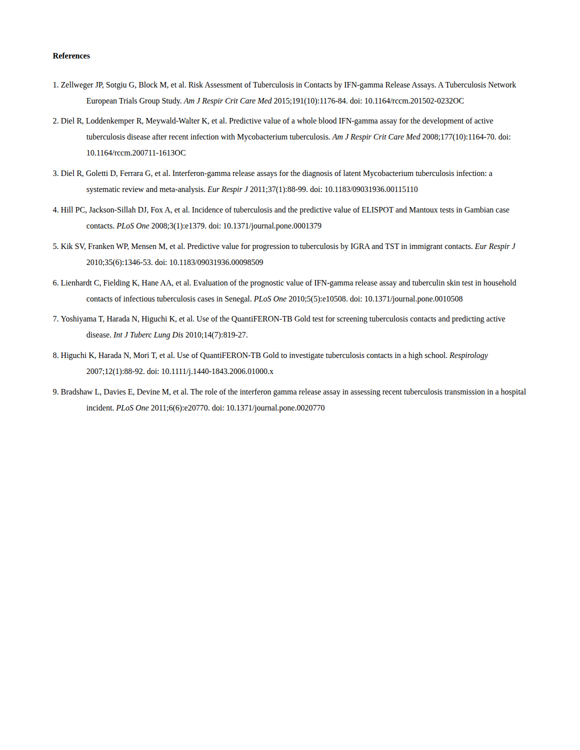References
1. Zellweger JP, Sotgiu G, Block M, et al. Risk Assessment of Tuberculosis in Contacts by IFN-gamma Release Assays. A Tuberculosis Network European Trials Group Study. Am J Respir Crit Care Med 2015;191(10):1176-84. doi: 10.1164/rccm.201502-0232OC
2. Diel R, Loddenkemper R, Meywald-Walter K, et al. Predictive value of a whole blood IFN-gamma assay for the development of active tuberculosis disease after recent infection with Mycobacterium tuberculosis. Am J Respir Crit Care Med 2008;177(10):1164-70. doi: 10.1164/rccm.200711-1613OC
3. Diel R, Goletti D, Ferrara G, et al. Interferon-gamma release assays for the diagnosis of latent Mycobacterium tuberculosis infection: a systematic review and meta-analysis. Eur Respir J 2011;37(1):88-99. doi: 10.1183/09031936.00115110
4. Hill PC, Jackson-Sillah DJ, Fox A, et al. Incidence of tuberculosis and the predictive value of ELISPOT and Mantoux tests in Gambian case contacts. PLoS One 2008;3(1):e1379. doi: 10.1371/journal.pone.0001379
5. Kik SV, Franken WP, Mensen M, et al. Predictive value for progression to tuberculosis by IGRA and TST in immigrant contacts. Eur Respir J 2010;35(6):1346-53. doi: 10.1183/09031936.00098509
6. Lienhardt C, Fielding K, Hane AA, et al. Evaluation of the prognostic value of IFN-gamma release assay and tuberculin skin test in household contacts of infectious tuberculosis cases in Senegal. PLoS One 2010;5(5):e10508. doi: 10.1371/journal.pone.0010508
7. Yoshiyama T, Harada N, Higuchi K, et al. Use of the QuantiFERON-TB Gold test for screening tuberculosis contacts and predicting active disease. Int J Tuberc Lung Dis 2010;14(7):819-27.
8. Higuchi K, Harada N, Mori T, et al. Use of QuantiFERON-TB Gold to investigate tuberculosis contacts in a high school. Respirology 2007;12(1):88-92. doi: 10.1111/j.1440-1843.2006.01000.x
9. Bradshaw L, Davies E, Devine M, et al. The role of the interferon gamma release assay in assessing recent tuberculosis transmission in a hospital incident. PLoS One 2011;6(6):e20770. doi: 10.1371/journal.pone.0020770